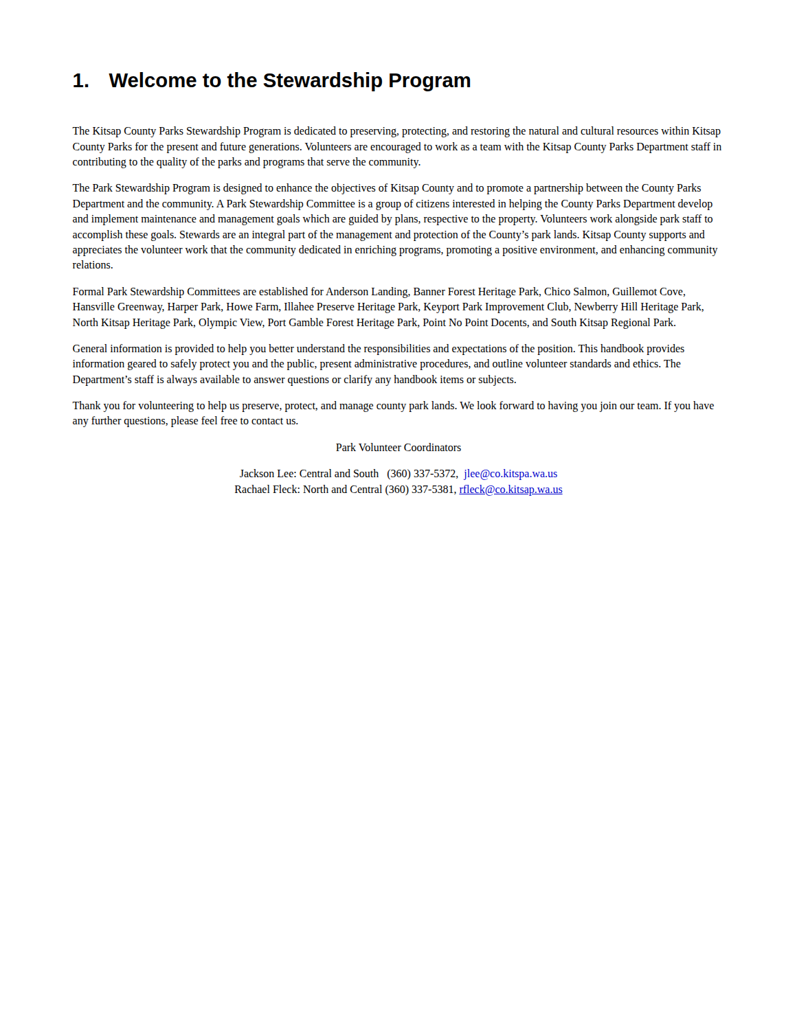1. Welcome to the Stewardship Program
The Kitsap County Parks Stewardship Program is dedicated to preserving, protecting, and restoring the natural and cultural resources within Kitsap County Parks for the present and future generations. Volunteers are encouraged to work as a team with the Kitsap County Parks Department staff in contributing to the quality of the parks and programs that serve the community.
The Park Stewardship Program is designed to enhance the objectives of Kitsap County and to promote a partnership between the County Parks Department and the community. A Park Stewardship Committee is a group of citizens interested in helping the County Parks Department develop and implement maintenance and management goals which are guided by plans, respective to the property. Volunteers work alongside park staff to accomplish these goals. Stewards are an integral part of the management and protection of the County’s park lands. Kitsap County supports and appreciates the volunteer work that the community dedicated in enriching programs, promoting a positive environment, and enhancing community relations.
Formal Park Stewardship Committees are established for Anderson Landing, Banner Forest Heritage Park, Chico Salmon, Guillemot Cove, Hansville Greenway, Harper Park, Howe Farm, Illahee Preserve Heritage Park, Keyport Park Improvement Club, Newberry Hill Heritage Park, North Kitsap Heritage Park, Olympic View, Port Gamble Forest Heritage Park, Point No Point Docents, and South Kitsap Regional Park.
General information is provided to help you better understand the responsibilities and expectations of the position. This handbook provides information geared to safely protect you and the public, present administrative procedures, and outline volunteer standards and ethics. The Department’s staff is always available to answer questions or clarify any handbook items or subjects.
Thank you for volunteering to help us preserve, protect, and manage county park lands. We look forward to having you join our team. If you have any further questions, please feel free to contact us.
Park Volunteer Coordinators
Jackson Lee: Central and South (360) 337-5372, jlee@co.kitspa.wa.us Rachael Fleck: North and Central (360) 337-5381, rfleck@co.kitsap.wa.us